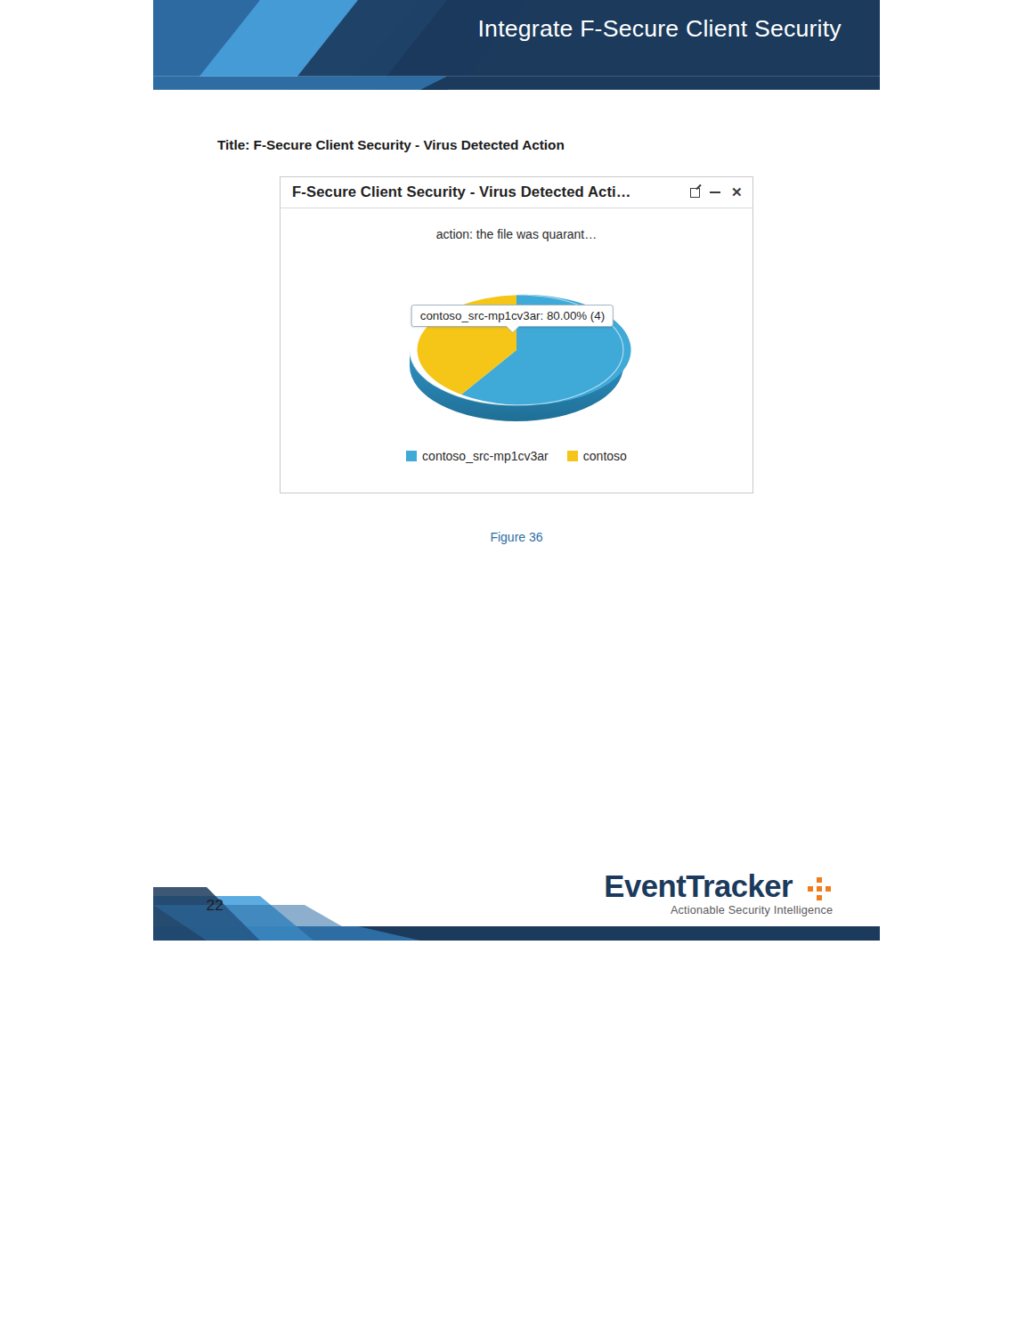Integrate F-Secure Client Security
Title: F-Secure Client Security - Virus Detected Action
F-Secure Client Security - Virus Detected Acti…
✕
action: the file was quarant…
contoso_src-mp1cv3ar: 80.00% (4)
contoso_src-mp1cv3ar
contoso
Figure 36
22
Event Tracker
Actionable Security Intelligence